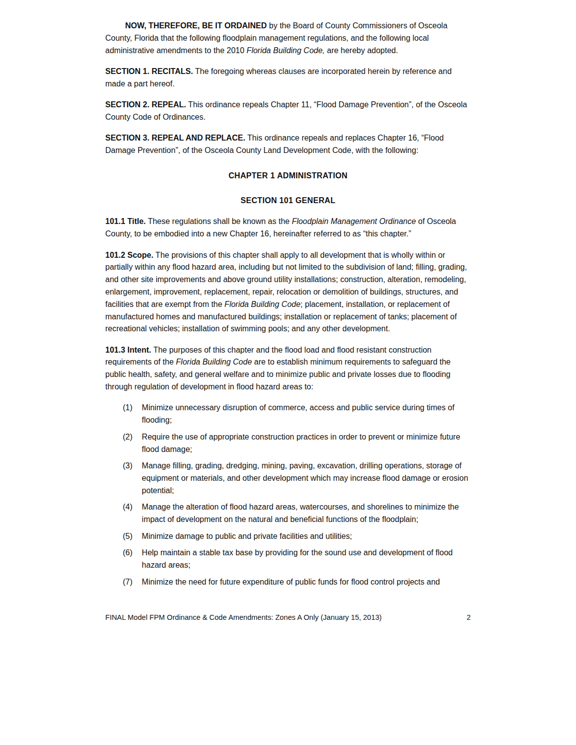NOW, THEREFORE, BE IT ORDAINED by the Board of County Commissioners of Osceola County, Florida that the following floodplain management regulations, and the following local administrative amendments to the 2010 Florida Building Code, are hereby adopted.
SECTION 1. RECITALS. The foregoing whereas clauses are incorporated herein by reference and made a part hereof.
SECTION 2. REPEAL. This ordinance repeals Chapter 11, “Flood Damage Prevention”, of the Osceola County Code of Ordinances.
SECTION 3. REPEAL AND REPLACE. This ordinance repeals and replaces Chapter 16, “Flood Damage Prevention”, of the Osceola County Land Development Code, with the following:
CHAPTER 1 ADMINISTRATION
SECTION 101 GENERAL
101.1 Title. These regulations shall be known as the Floodplain Management Ordinance of Osceola County, to be embodied into a new Chapter 16, hereinafter referred to as “this chapter.”
101.2 Scope. The provisions of this chapter shall apply to all development that is wholly within or partially within any flood hazard area, including but not limited to the subdivision of land; filling, grading, and other site improvements and above ground utility installations; construction, alteration, remodeling, enlargement, improvement, replacement, repair, relocation or demolition of buildings, structures, and facilities that are exempt from the Florida Building Code; placement, installation, or replacement of manufactured homes and manufactured buildings; installation or replacement of tanks; placement of recreational vehicles; installation of swimming pools; and any other development.
101.3 Intent. The purposes of this chapter and the flood load and flood resistant construction requirements of the Florida Building Code are to establish minimum requirements to safeguard the public health, safety, and general welfare and to minimize public and private losses due to flooding through regulation of development in flood hazard areas to:
(1) Minimize unnecessary disruption of commerce, access and public service during times of flooding;
(2) Require the use of appropriate construction practices in order to prevent or minimize future flood damage;
(3) Manage filling, grading, dredging, mining, paving, excavation, drilling operations, storage of equipment or materials, and other development which may increase flood damage or erosion potential;
(4) Manage the alteration of flood hazard areas, watercourses, and shorelines to minimize the impact of development on the natural and beneficial functions of the floodplain;
(5) Minimize damage to public and private facilities and utilities;
(6) Help maintain a stable tax base by providing for the sound use and development of flood hazard areas;
(7) Minimize the need for future expenditure of public funds for flood control projects and
FINAL Model FPM Ordinance & Code Amendments: Zones A Only (January 15, 2013) 2